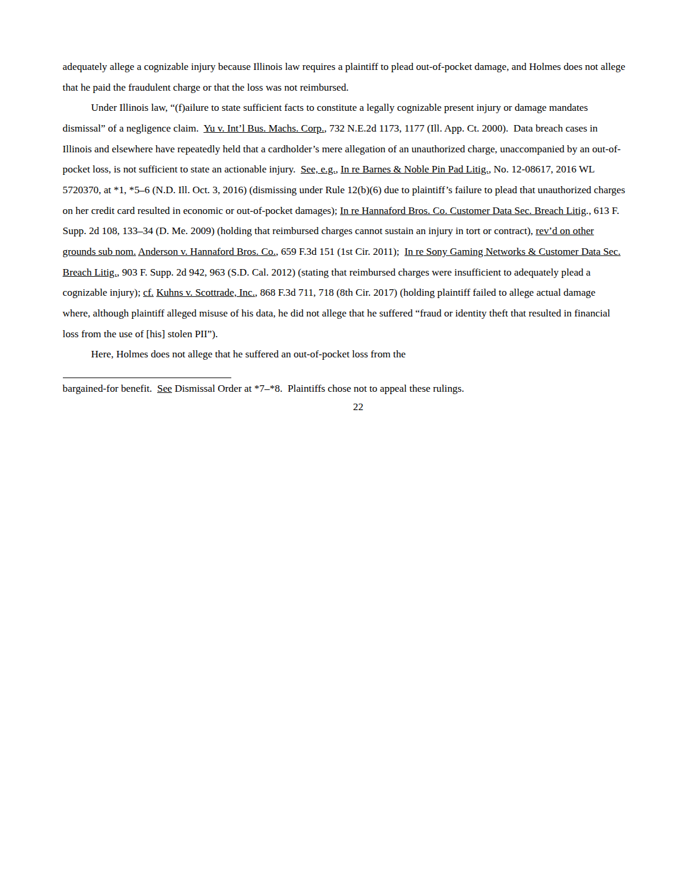adequately allege a cognizable injury because Illinois law requires a plaintiff to plead out-of-pocket damage, and Holmes does not allege that he paid the fraudulent charge or that the loss was not reimbursed.
Under Illinois law, “(f)ailure to state sufficient facts to constitute a legally cognizable present injury or damage mandates dismissal” of a negligence claim. Yu v. Int’l Bus. Machs. Corp., 732 N.E.2d 1173, 1177 (Ill. App. Ct. 2000). Data breach cases in Illinois and elsewhere have repeatedly held that a cardholder’s mere allegation of an unauthorized charge, unaccompanied by an out-of-pocket loss, is not sufficient to state an actionable injury. See, e.g., In re Barnes & Noble Pin Pad Litig., No. 12-08617, 2016 WL 5720370, at *1, *5–6 (N.D. Ill. Oct. 3, 2016) (dismissing under Rule 12(b)(6) due to plaintiff’s failure to plead that unauthorized charges on her credit card resulted in economic or out-of-pocket damages); In re Hannaford Bros. Co. Customer Data Sec. Breach Litig., 613 F. Supp. 2d 108, 133–34 (D. Me. 2009) (holding that reimbursed charges cannot sustain an injury in tort or contract), rev’d on other grounds sub nom. Anderson v. Hannaford Bros. Co., 659 F.3d 151 (1st Cir. 2011); In re Sony Gaming Networks & Customer Data Sec. Breach Litig., 903 F. Supp. 2d 942, 963 (S.D. Cal. 2012) (stating that reimbursed charges were insufficient to adequately plead a cognizable injury); cf. Kuhns v. Scottrade, Inc., 868 F.3d 711, 718 (8th Cir. 2017) (holding plaintiff failed to allege actual damage where, although plaintiff alleged misuse of his data, he did not allege that he suffered “fraud or identity theft that resulted in financial loss from the use of [his] stolen PII”).
Here, Holmes does not allege that he suffered an out-of-pocket loss from the
bargained-for benefit. See Dismissal Order at *7–*8. Plaintiffs chose not to appeal these rulings.
22